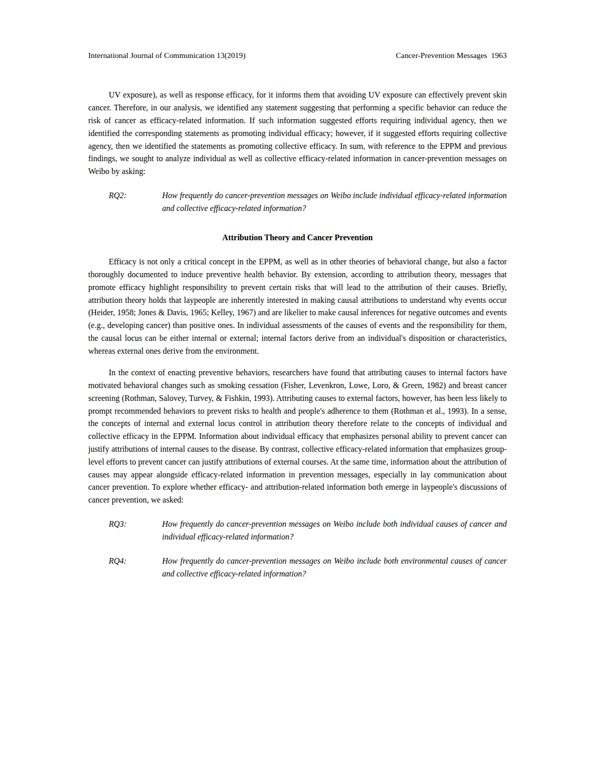International Journal of Communication 13(2019)
Cancer-Prevention Messages 1963
UV exposure), as well as response efficacy, for it informs them that avoiding UV exposure can effectively prevent skin cancer. Therefore, in our analysis, we identified any statement suggesting that performing a specific behavior can reduce the risk of cancer as efficacy-related information. If such information suggested efforts requiring individual agency, then we identified the corresponding statements as promoting individual efficacy; however, if it suggested efforts requiring collective agency, then we identified the statements as promoting collective efficacy. In sum, with reference to the EPPM and previous findings, we sought to analyze individual as well as collective efficacy-related information in cancer-prevention messages on Weibo by asking:
RQ2:
How frequently do cancer-prevention messages on Weibo include individual efficacy-related information and collective efficacy-related information?
Attribution Theory and Cancer Prevention
Efficacy is not only a critical concept in the EPPM, as well as in other theories of behavioral change, but also a factor thoroughly documented to induce preventive health behavior. By extension, according to attribution theory, messages that promote efficacy highlight responsibility to prevent certain risks that will lead to the attribution of their causes. Briefly, attribution theory holds that laypeople are inherently interested in making causal attributions to understand why events occur (Heider, 1958; Jones & Davis, 1965; Kelley, 1967) and are likelier to make causal inferences for negative outcomes and events (e.g., developing cancer) than positive ones. In individual assessments of the causes of events and the responsibility for them, the causal locus can be either internal or external; internal factors derive from an individual's disposition or characteristics, whereas external ones derive from the environment.
In the context of enacting preventive behaviors, researchers have found that attributing causes to internal factors have motivated behavioral changes such as smoking cessation (Fisher, Levenkron, Lowe, Loro, & Green, 1982) and breast cancer screening (Rothman, Salovey, Turvey, & Fishkin, 1993). Attributing causes to external factors, however, has been less likely to prompt recommended behaviors to prevent risks to health and people's adherence to them (Rothman et al., 1993). In a sense, the concepts of internal and external locus control in attribution theory therefore relate to the concepts of individual and collective efficacy in the EPPM. Information about individual efficacy that emphasizes personal ability to prevent cancer can justify attributions of internal causes to the disease. By contrast, collective efficacy-related information that emphasizes group-level efforts to prevent cancer can justify attributions of external courses. At the same time, information about the attribution of causes may appear alongside efficacy-related information in prevention messages, especially in lay communication about cancer prevention. To explore whether efficacy- and attribution-related information both emerge in laypeople's discussions of cancer prevention, we asked:
RQ3:
How frequently do cancer-prevention messages on Weibo include both individual causes of cancer and individual efficacy-related information?
RQ4:
How frequently do cancer-prevention messages on Weibo include both environmental causes of cancer and collective efficacy-related information?